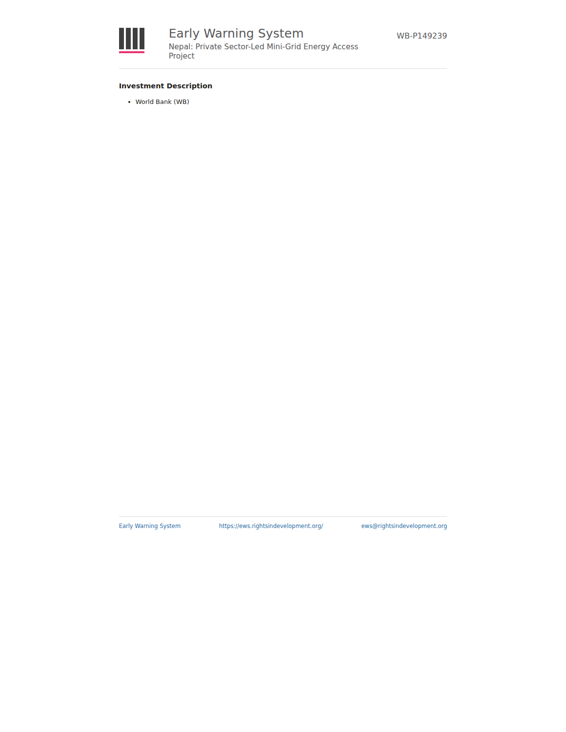Early Warning System
Nepal: Private Sector-Led Mini-Grid Energy Access Project
WB-P149239
Investment Description
World Bank (WB)
Early Warning System
https://ews.rightsindevelopment.org/
ews@rightsindevelopment.org